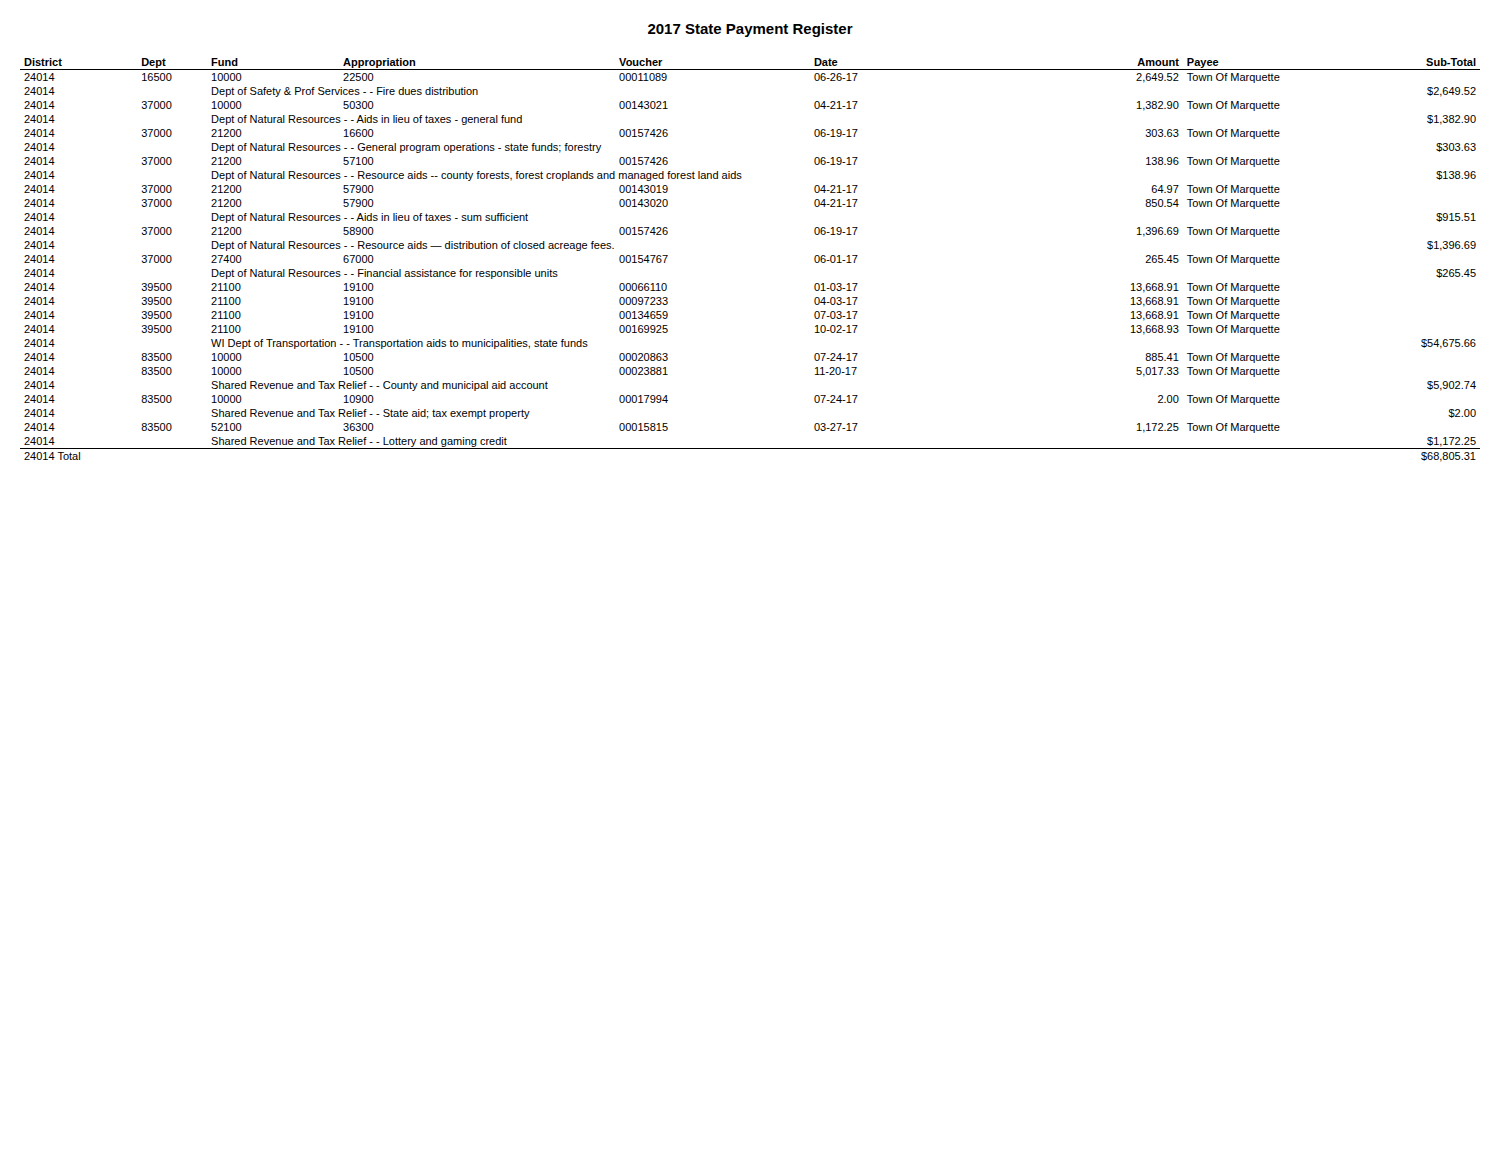2017 State Payment Register
| District | Dept | Fund | Appropriation | Voucher | Date | Amount | Payee | Sub-Total |
| --- | --- | --- | --- | --- | --- | --- | --- | --- |
| 24014 | 16500 | 10000 | 22500 | 00011089 | 06-26-17 | 2,649.52 | Town Of Marquette | |
| 24014 | | Dept of Safety & Prof Services - - Fire dues distribution | | $2,649.52 |
| 24014 | 37000 | 10000 | 50300 | 00143021 | 04-21-17 | 1,382.90 | Town Of Marquette | |
| 24014 | | Dept of Natural Resources - - Aids in lieu of taxes - general fund | | $1,382.90 |
| 24014 | 37000 | 21200 | 16600 | 00157426 | 06-19-17 | 303.63 | Town Of Marquette | |
| 24014 | | Dept of Natural Resources - - General program operations - state funds; forestry | | $303.63 |
| 24014 | 37000 | 21200 | 57100 | 00157426 | 06-19-17 | 138.96 | Town Of Marquette | |
| 24014 | | Dept of Natural Resources - - Resource aids -- county forests, forest croplands and managed forest land aids | | $138.96 |
| 24014 | 37000 | 21200 | 57900 | 00143019 | 04-21-17 | 64.97 | Town Of Marquette | |
| 24014 | 37000 | 21200 | 57900 | 00143020 | 04-21-17 | 850.54 | Town Of Marquette | |
| 24014 | | Dept of Natural Resources - - Aids in lieu of taxes - sum sufficient | | $915.51 |
| 24014 | 37000 | 21200 | 58900 | 00157426 | 06-19-17 | 1,396.69 | Town Of Marquette | |
| 24014 | | Dept of Natural Resources - - Resource aids — distribution of closed acreage fees. | | $1,396.69 |
| 24014 | 37000 | 27400 | 67000 | 00154767 | 06-01-17 | 265.45 | Town Of Marquette | |
| 24014 | | Dept of Natural Resources - - Financial assistance for responsible units | | $265.45 |
| 24014 | 39500 | 21100 | 19100 | 00066110 | 01-03-17 | 13,668.91 | Town Of Marquette | |
| 24014 | 39500 | 21100 | 19100 | 00097233 | 04-03-17 | 13,668.91 | Town Of Marquette | |
| 24014 | 39500 | 21100 | 19100 | 00134659 | 07-03-17 | 13,668.91 | Town Of Marquette | |
| 24014 | 39500 | 21100 | 19100 | 00169925 | 10-02-17 | 13,668.93 | Town Of Marquette | |
| 24014 | | WI Dept of Transportation - - Transportation aids to municipalities, state funds | | $54,675.66 |
| 24014 | 83500 | 10000 | 10500 | 00020863 | 07-24-17 | 885.41 | Town Of Marquette | |
| 24014 | 83500 | 10000 | 10500 | 00023881 | 11-20-17 | 5,017.33 | Town Of Marquette | |
| 24014 | | Shared Revenue and Tax Relief - - County and municipal aid account | | $5,902.74 |
| 24014 | 83500 | 10000 | 10900 | 00017994 | 07-24-17 | 2.00 | Town Of Marquette | |
| 24014 | | Shared Revenue and Tax Relief - - State aid; tax exempt property | | $2.00 |
| 24014 | 83500 | 52100 | 36300 | 00015815 | 03-27-17 | 1,172.25 | Town Of Marquette | |
| 24014 | | Shared Revenue and Tax Relief - - Lottery and gaming credit | | $1,172.25 |
| 24014 Total | | | | | | | | $68,805.31 |